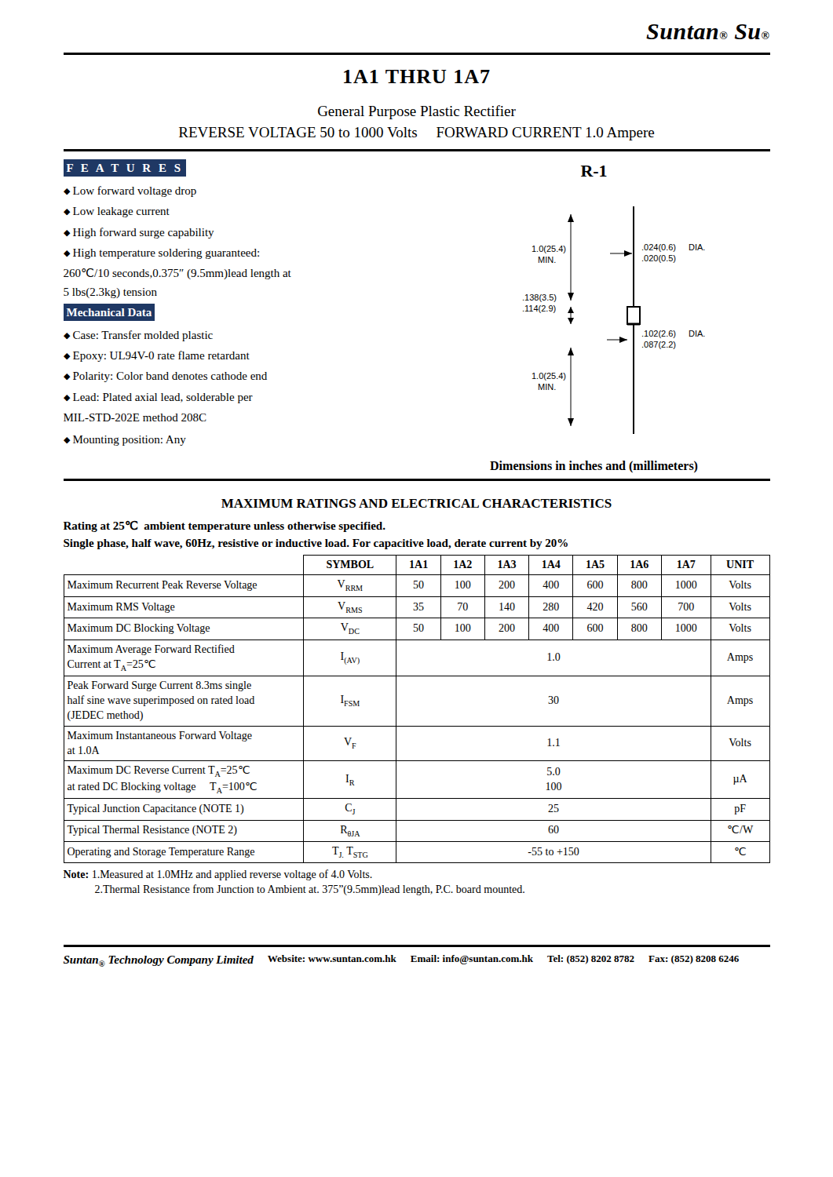Suntan® Su®
1A1 THRU 1A7
General Purpose Plastic Rectifier
REVERSE VOLTAGE 50 to 1000 Volts FORWARD CURRENT 1.0 Ampere
F E A T U R E S
Low forward voltage drop
Low leakage current
High forward surge capability
High temperature soldering guaranteed:
260℃/10 seconds,0.375″ (9.5mm)lead length at
5 lbs(2.3kg) tension
Mechanical Data
Case: Transfer molded plastic
Epoxy: UL94V-0 rate flame retardant
Polarity: Color band denotes cathode end
Lead: Plated axial lead, solderable per
MIL-STD-202E method 208C
Mounting position: Any
R-1
1.0(25.4) MIN. .024(0.6) .020(0.5) DIA. .138(3.5) .114(2.9) .102(2.6) .087(2.2) DIA. 1.0(25.4) MIN.
Dimensions in inches and (millimeters)
MAXIMUM RATINGS AND ELECTRICAL CHARACTERISTICS
Rating at 25℃ ambient temperature unless otherwise specified.
Single phase, half wave, 60Hz, resistive or inductive load. For capacitive load, derate current by 20%
| | SYMBOL | 1A1 | 1A2 | 1A3 | 1A4 | 1A5 | 1A6 | 1A7 | UNIT |
| --- | --- | --- | --- | --- | --- | --- | --- | --- | --- |
| Maximum Recurrent Peak Reverse Voltage | V RRM | 50 | 100 | 200 | 400 | 600 | 800 | 1000 | Volts |
| Maximum RMS Voltage | V RMS | 35 | 70 | 140 | 280 | 420 | 560 | 700 | Volts |
| Maximum DC Blocking Voltage | V DC | 50 | 100 | 200 | 400 | 600 | 800 | 1000 | Volts |
| Maximum Average Forward Rectified Current at T A =25℃ | I (AV) | 1.0 | Amps |
| Peak Forward Surge Current 8.3ms single half sine wave superimposed on rated load (JEDEC method) | I FSM | 30 | Amps |
| Maximum Instantaneous Forward Voltage at 1.0A | V F | 1.1 | Volts |
| Maximum DC Reverse Current T A =25℃ at rated DC Blocking voltage T A =100℃ | I R | 5.0 100 | µA |
| Typical Junction Capacitance (NOTE 1) | C J | 25 | pF |
| Typical Thermal Resistance (NOTE 2) | R θJA | 60 | ℃/W |
| Operating and Storage Temperature Range | T J. T STG | -55 to +150 | ℃ |
Note: 1.Measured at 1.0MHz and applied reverse voltage of 4.0 Volts.
2.Thermal Resistance from Junction to Ambient at. 375”(9.5mm)lead length, P.C. board mounted.
Suntan® Technology Company Limited Website: www.suntan.com.hk Email: info@suntan.com.hk Tel: (852) 8202 8782 Fax: (852) 8208 6246